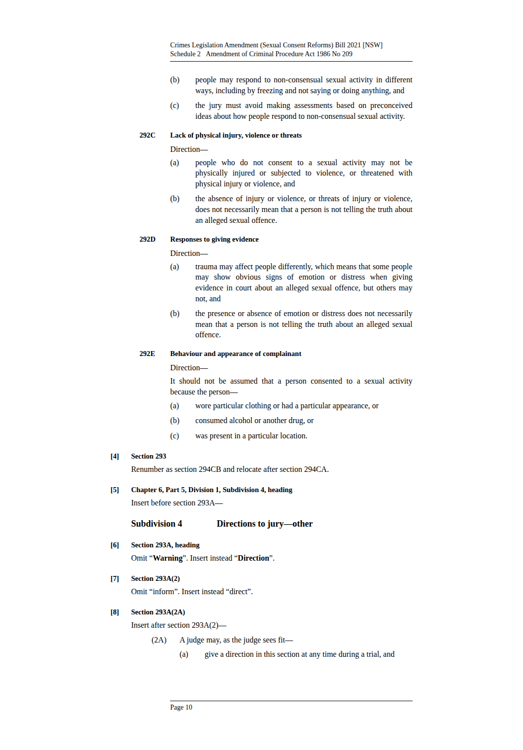Crimes Legislation Amendment (Sexual Consent Reforms) Bill 2021 [NSW] Schedule 2 Amendment of Criminal Procedure Act 1986 No 209
(b)
people may respond to non-consensual sexual activity in different ways, including by freezing and not saying or doing anything, and
(c)
the jury must avoid making assessments based on preconceived ideas about how people respond to non-consensual sexual activity.
292C Lack of physical injury, violence or threats
Direction—
(a)
people who do not consent to a sexual activity may not be physically injured or subjected to violence, or threatened with physical injury or violence, and
(b)
the absence of injury or violence, or threats of injury or violence, does not necessarily mean that a person is not telling the truth about an alleged sexual offence.
292D Responses to giving evidence
Direction—
(a)
trauma may affect people differently, which means that some people may show obvious signs of emotion or distress when giving evidence in court about an alleged sexual offence, but others may not, and
(b)
the presence or absence of emotion or distress does not necessarily mean that a person is not telling the truth about an alleged sexual offence.
292E Behaviour and appearance of complainant
Direction—
It should not be assumed that a person consented to a sexual activity because the person—
(a)
wore particular clothing or had a particular appearance, or
(b)
consumed alcohol or another drug, or
(c)
was present in a particular location.
[4] Section 293
Renumber as section 294CB and relocate after section 294CA.
[5] Chapter 6, Part 5, Division 1, Subdivision 4, heading
Insert before section 293A—
Subdivision 4 Directions to jury—other
[6] Section 293A, heading
Omit “Warning”. Insert instead “Direction”.
[7] Section 293A(2)
Omit “inform”. Insert instead “direct”.
[8] Section 293A(2A)
Insert after section 293A(2)—
(2A) A judge may, as the judge sees fit—
(a) give a direction in this section at any time during a trial, and
Page 10